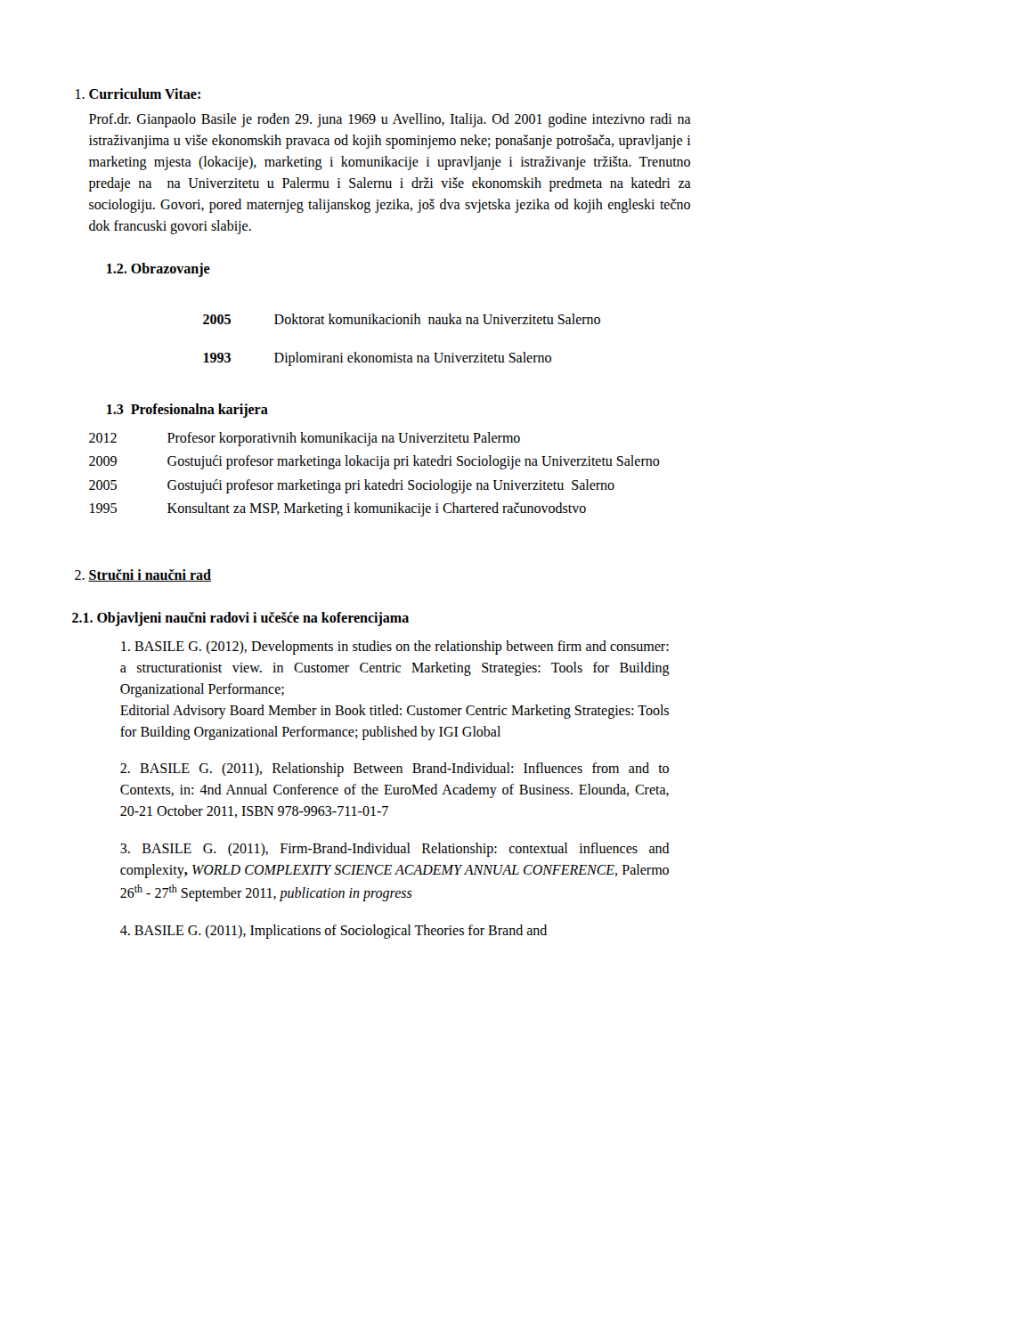Curriculum Vitae:
Prof.dr. Gianpaolo Basile je rođen 29. juna 1969 u Avellino, Italija. Od 2001 godine intezivno radi na istraživanjima u više ekonomskih pravaca od kojih spominjemo neke; ponašanje potrošača, upravljanje i marketing mjesta (lokacije), marketing i komunikacije i upravljanje i istraživanje tržišta. Trenutno predaje na na Univerzitetu u Palermu i Salernu i drži više ekonomskih predmeta na katedri za sociologiju. Govori, pored maternjeg talijanskog jezika, još dva svjetska jezika od kojih engleski tečno dok francuski govori slabije.
1.2. Obrazovanje
| 2005 | Doktorat komunikacionih nauka na Univerzitetu Salerno |
| 1993 | Diplomirani ekonomista na Univerzitetu Salerno |
1.3 Profesionalna karijera
| 2012 | Profesor korporativnih komunikacija na Univerzitetu Palermo |
| 2009 | Gostujući profesor marketinga lokacija pri katedri Sociologije na Univerzitetu Salerno |
| 2005 | Gostujući profesor marketinga pri katedri Sociologije na Univerzitetu Salerno |
| 1995 | Konsultant za MSP, Marketing i komunikacije i Chartered računovodstvo |
Stručni i naučni rad
2.1. Objavljeni naučni radovi i učešće na koferencijama
1. BASILE G. (2012), Developments in studies on the relationship between firm and consumer: a structurationist view. in Customer Centric Marketing Strategies: Tools for Building Organizational Performance;
Editorial Advisory Board Member in Book titled: Customer Centric Marketing Strategies: Tools for Building Organizational Performance; published by IGI Global
2. BASILE G. (2011), Relationship Between Brand-Individual: Influences from and to Contexts, in: 4nd Annual Conference of the EuroMed Academy of Business. Elounda, Creta, 20-21 October 2011, ISBN 978-9963-711-01-7
3. BASILE G. (2011), Firm-Brand-Individual Relationship: contextual influences and complexity, WORLD COMPLEXITY SCIENCE ACADEMY ANNUAL CONFERENCE, Palermo 26th - 27th September 2011, publication in progress
4. BASILE G. (2011), Implications of Sociological Theories for Brand and